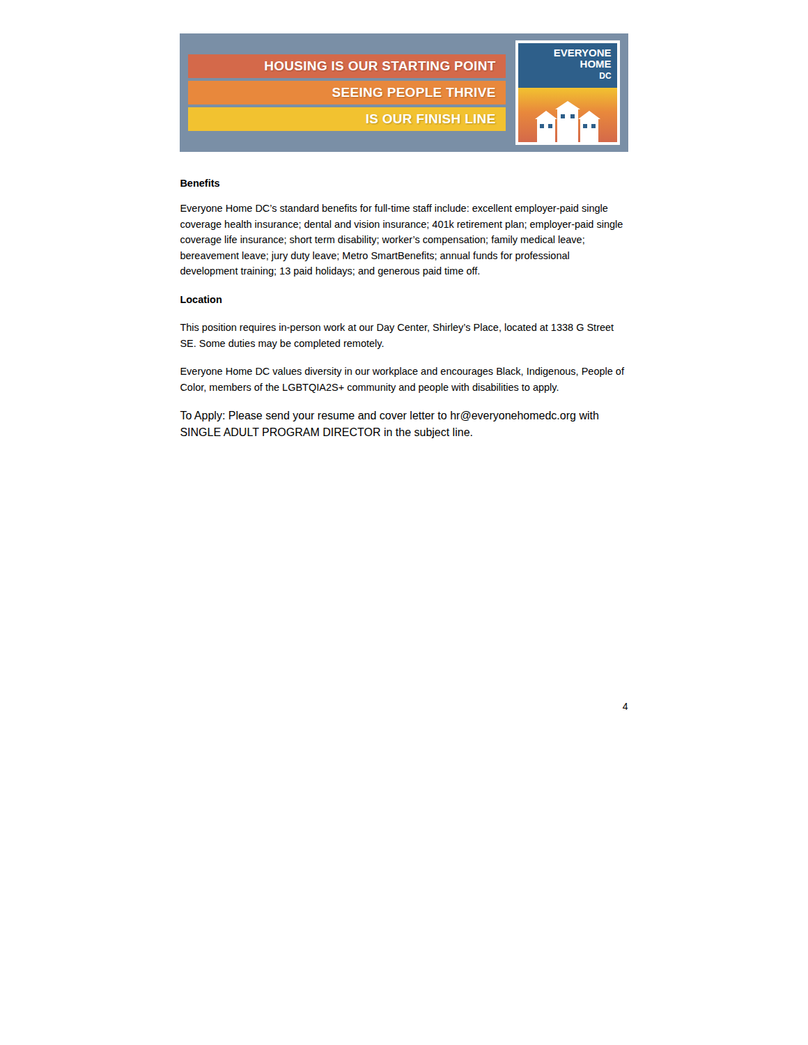HOUSING IS OUR STARTING POINT
SEEING PEOPLE THRIVE
IS OUR FINISH LINE
EVERYONE
HOME
DC
Benefits
Everyone Home DC’s standard benefits for full-time staff include: excellent employer-paid single coverage health insurance; dental and vision insurance; 401k retirement plan; employer-paid single coverage life insurance; short term disability; worker’s compensation; family medical leave; bereavement leave; jury duty leave; Metro SmartBenefits; annual funds for professional development training; 13 paid holidays; and generous paid time off.
Location
This position requires in-person work at our Day Center, Shirley’s Place, located at 1338 G Street SE. Some duties may be completed remotely.
Everyone Home DC values diversity in our workplace and encourages Black, Indigenous, People of Color, members of the LGBTQIA2S+ community and people with disabilities to apply.
To Apply: Please send your resume and cover letter to hr@everyonehomedc.org with SINGLE ADULT PROGRAM DIRECTOR in the subject line.
4